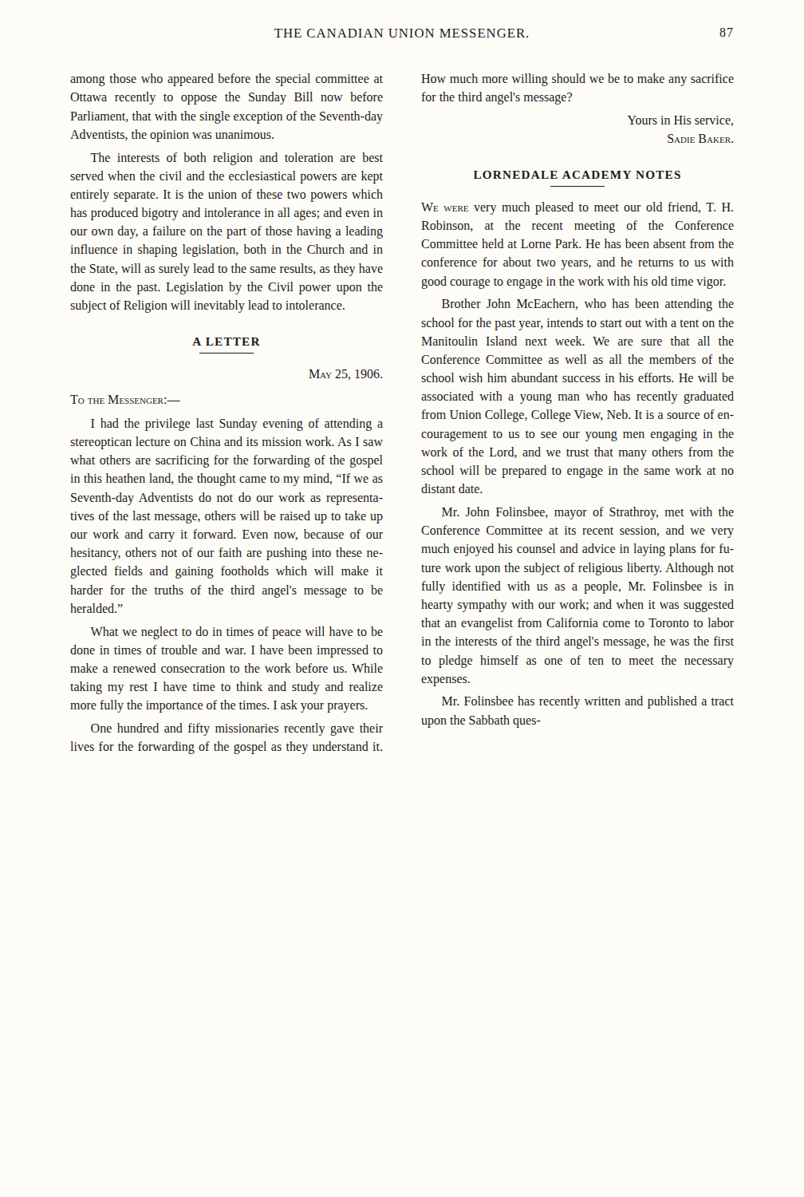The Canadian Union Messenger.
87
among those who appeared before the special committee at Ottawa recently to oppose the Sunday Bill now before Parliament, that with the single exception of the Seventh-day Adventists, the opinion was unanimous.
The interests of both religion and toleration are best served when the civil and the ecclesiastical powers are kept entirely separate. It is the union of these two powers which has produced bigotry and intolerance in all ages; and even in our own day, a failure on the part of those having a leading influence in shaping legislation, both in the Church and in the State, will as surely lead to the same results, as they have done in the past. Legislation by the Civil power upon the subject of Religion will inevitably lead to intolerance.
A Letter
May 25, 1906.
To the Messenger:—
I had the privilege last Sunday evening of attending a stereoptican lecture on China and its mission work. As I saw what others are sacrificing for the forwarding of the gospel in this heathen land, the thought came to my mind, “If we as Seventh-day Adventists do not do our work as representatives of the last message, others will be raised up to take up our work and carry it forward. Even now, because of our hesitancy, others not of our faith are pushing into these neglected fields and gaining footholds which will make it harder for the truths of the third angel's message to be heralded.”
What we neglect to do in times of peace will have to be done in times of trouble and war. I have been impressed to make a renewed consecration to the work before us. While taking my rest I have time to think and study and realize more fully the importance of the times. I ask your prayers.
One hundred and fifty missionaries recently gave their lives for the forwarding of the gospel as they understand it. How much more willing should we be to make any sacrifice for the third angel's message?
Yours in His service,
Sadie Baker.
Lornedale Academy Notes
We were very much pleased to meet our old friend, T. H. Robinson, at the recent meeting of the Conference Committee held at Lorne Park. He has been absent from the conference for about two years, and he returns to us with good courage to engage in the work with his old time vigor.
Brother John McEachern, who has been attending the school for the past year, intends to start out with a tent on the Manitoulin Island next week. We are sure that all the Conference Committee as well as all the members of the school wish him abundant success in his efforts. He will be associated with a young man who has recently graduated from Union College, College View, Neb. It is a source of encouragement to us to see our young men engaging in the work of the Lord, and we trust that many others from the school will be prepared to engage in the same work at no distant date.
Mr. John Folinsbee, mayor of Strathroy, met with the Conference Committee at its recent session, and we very much enjoyed his counsel and advice in laying plans for future work upon the subject of religious liberty. Although not fully identified with us as a people, Mr. Folinsbee is in hearty sympathy with our work; and when it was suggested that an evangelist from California come to Toronto to labor in the interests of the third angel's message, he was the first to pledge himself as one of ten to meet the necessary expenses.
Mr. Folinsbee has recently written and published a tract upon the Sabbath ques-